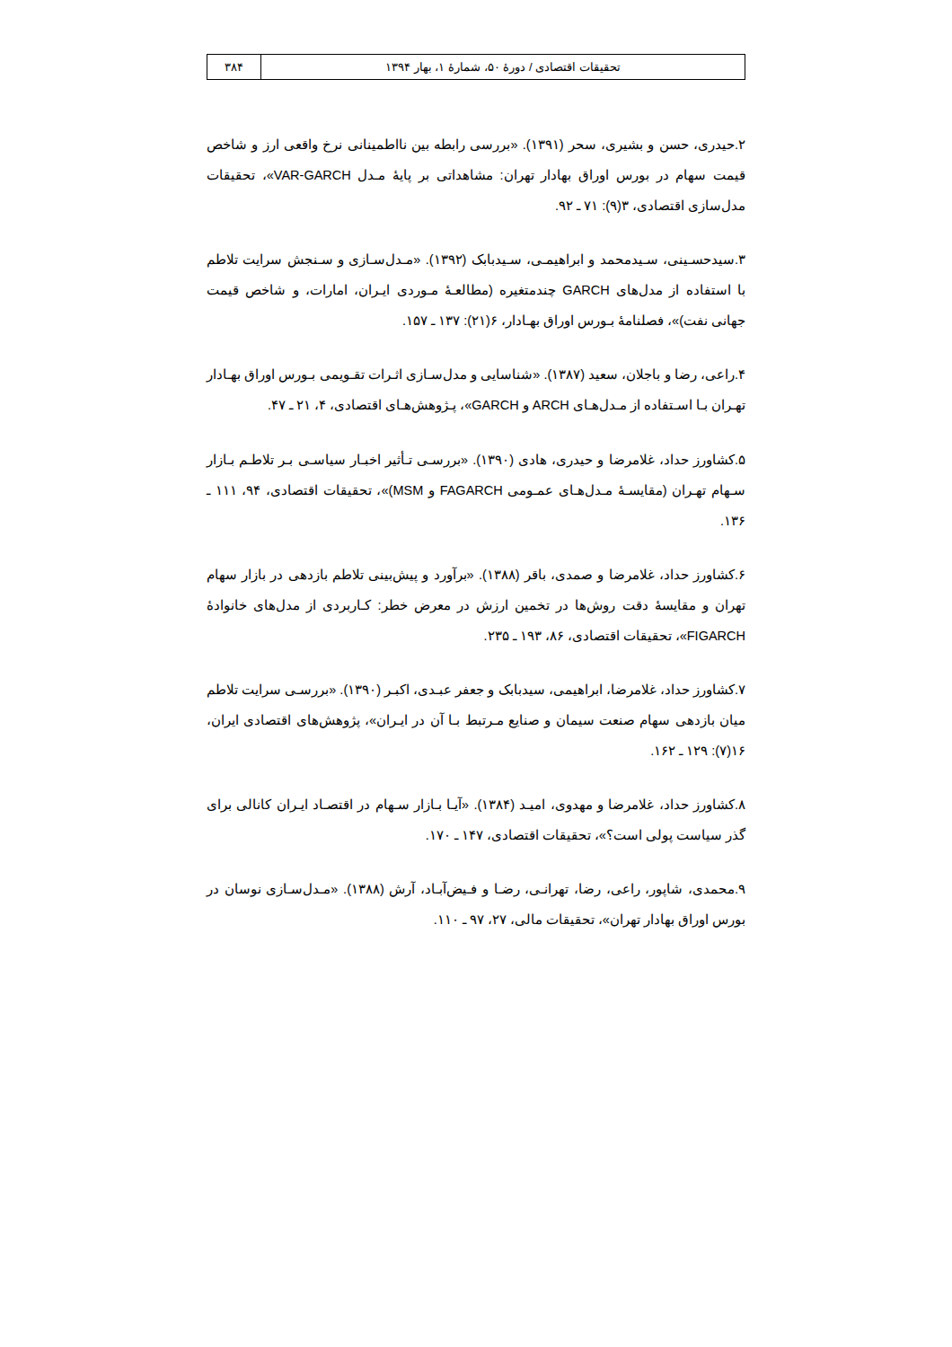تحقیقات اقتصادی / دورهٔ ۵۰، شمارهٔ ۱، بهار ۱۳۹۴
۳۸۴
۲.حیدری، حسن و بشیری، سحر (۱۳۹۱). «بررسی رابطه بین نااطمینانی نرخ واقعی ارز و شاخص قیمت سهام در بورس اوراق بهادار تهران: مشاهداتی بر پایهٔ مـدل VAR-GARCH»، تحقیقات مدل‌سازی اقتصادی، ۳(۹): ۷۱ ـ ۹۲.
۳.سیدحسـینی، سـیدمحمد و ابراهیمـی، سـیدبابک (۱۳۹۲). «مـدل‌سـازی و سـنجش سرایت تلاطم با استفاده از مدل‌های GARCH چندمتغیره (مطالعـهٔ مـوردی ایـران، امارات، و شاخص قیمت جهانی نفت)»، فصلنامهٔ بـورس اوراق بهـادار، ۶(۲۱): ۱۳۷ ـ ۱۵۷.
۴.راعی، رضا و باجلان، سعید (۱۳۸۷). «شناسایی و مدل‌سـازی اثـرات تقـویمی بـورس اوراق بهـادار تهـران بـا اسـتفاده از مـدل‌هـای ARCH و GARCH»، پـژوهش‌هـای اقتصادی، ۴، ۲۱ ـ ۴۷.
۵.کشاورز حداد، غلامرضا و حیدری، هادی (۱۳۹۰). «بررسـی تـأثیر اخبـار سیاسـی بـر تلاطـم بـازار سـهام تهـران (مقایسـهٔ مـدل‌هـای عمـومی FAGARCH و MSM)»، تحقیقات اقتصادی، ۹۴، ۱۱۱ ـ ۱۳۶.
۶.کشاورز حداد، غلامرضا و صمدی، باقر (۱۳۸۸). «برآورد و پیش‌بینی تلاطم بازدهی در بازار سهام تهران و مقایسهٔ دقت روش‌ها در تخمین ارزش در معرض خطر: کـاربردی از مدل‌های خانوادهٔ FIGARCH»، تحقیقات اقتصادی، ۸۶، ۱۹۳ ـ ۲۳۵.
۷.کشاورز حداد، غلامرضا، ابراهیمی، سیدبابک و جعفر عبـدی، اکبـر (۱۳۹۰). «بررسـی سرایت تلاطم میان بازدهی سهام صنعت سیمان و صنایع مـرتبط بـا آن در ایـران»، پژوهش‌های اقتصادی ایران، ۱۶(۷): ۱۲۹ ـ ۱۶۲.
۸.کشاورز حداد، غلامرضا و مهدوی، امیـد (۱۳۸۴). «آیـا بـازار سـهام در اقتصـاد ایـران کانالی برای گذر سیاست پولی است؟»، تحقیقات اقتصادی، ۱۴۷ ـ ۱۷۰.
۹.محمدی، شاپور، راعی، رضا، تهرانـی، رضـا و فـیض‌آبـاد، آرش (۱۳۸۸). «مـدل‌سـازی نوسان در بورس اوراق بهادار تهران»، تحقیقات مالی، ۲۷، ۹۷ ـ ۱۱۰.